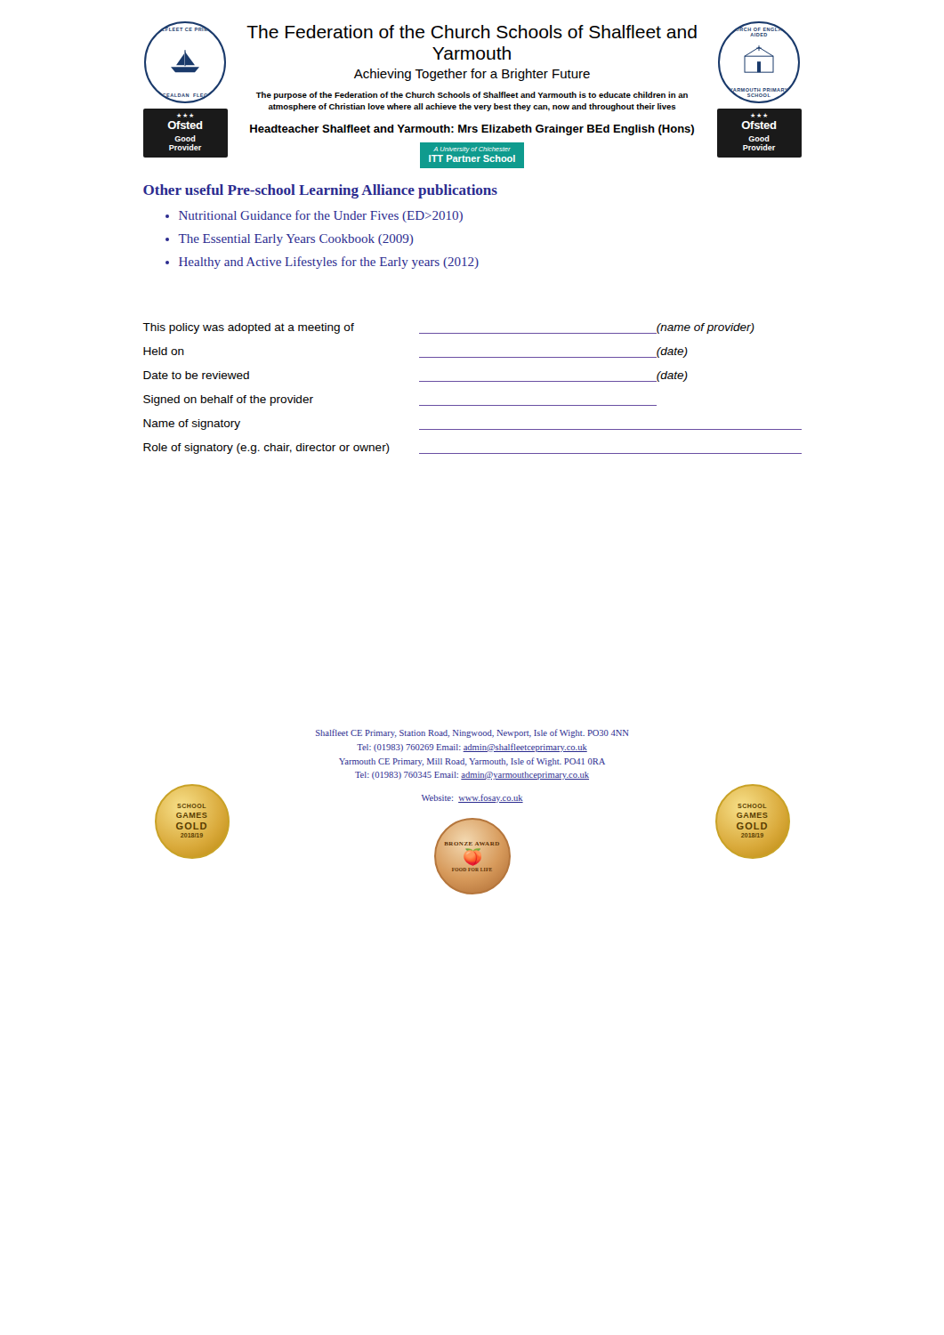SHALFLEET CE PRIMARY
SCEALDAN FLEOT
★★★
Ofsted
Good
Provider
CHURCH OF ENGLAND AIDED
YARMOUTH PRIMARY SCHOOL
★★★
Ofsted
Good
Provider
The Federation of the Church Schools of Shalfleet and Yarmouth
Achieving Together for a Brighter Future
The purpose of the Federation of the Church Schools of Shalfleet and Yarmouth is to educate children in an atmosphere of Christian love where all achieve the very best they can, now and throughout their lives
Headteacher Shalfleet and Yarmouth: Mrs Elizabeth Grainger BEd English (Hons)
A University of Chichester ITT Partner School
Other useful Pre-school Learning Alliance publications
Nutritional Guidance for the Under Fives (ED>2010)
The Essential Early Years Cookbook (2009)
Healthy and Active Lifestyles for the Early years (2012)
| This policy was adopted at a meeting of | | (name of provider) |
| Held on | | (date) |
| Date to be reviewed | | (date) |
| Signed on behalf of the provider | | |
| Name of signatory | |
| Role of signatory (e.g. chair, director or owner) | |
SCHOOL
GAMES
GOLD
2018/19
SCHOOL
GAMES
GOLD
2018/19
Shalfleet CE Primary, Station Road, Ningwood, Newport, Isle of Wight. PO30 4NN
Tel: (01983) 760269 Email: admin@shalfleetceprimary.co.uk
Yarmouth CE Primary, Mill Road, Yarmouth, Isle of Wight. PO41 0RA
Tel: (01983) 760345 Email: admin@yarmouthceprimary.co.uk
Website: www.fosay.co.uk
BRONZE AWARD
🍑
FOOD FOR LIFE